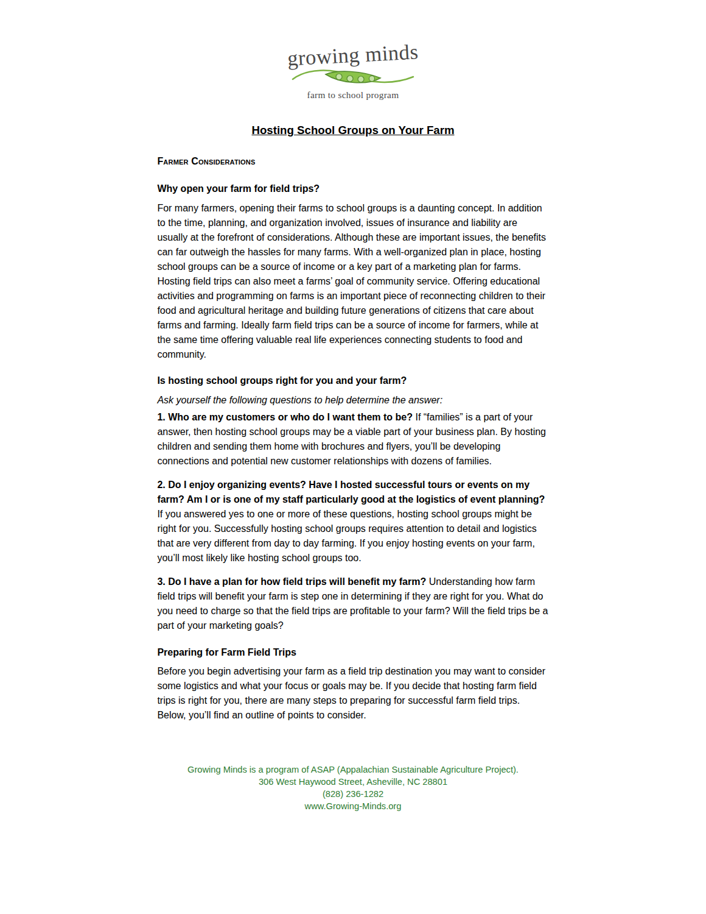growing minds farm to school program
Hosting School Groups on Your Farm
Farmer Considerations
Why open your farm for field trips?
For many farmers, opening their farms to school groups is a daunting concept. In addition to the time, planning, and organization involved, issues of insurance and liability are usually at the forefront of considerations. Although these are important issues, the benefits can far outweigh the hassles for many farms. With a well-organized plan in place, hosting school groups can be a source of income or a key part of a marketing plan for farms. Hosting field trips can also meet a farms’ goal of community service. Offering educational activities and programming on farms is an important piece of reconnecting children to their food and agricultural heritage and building future generations of citizens that care about farms and farming. Ideally farm field trips can be a source of income for farmers, while at the same time offering valuable real life experiences connecting students to food and community.
Is hosting school groups right for you and your farm?
Ask yourself the following questions to help determine the answer:
1. Who are my customers or who do I want them to be? If “families” is a part of your answer, then hosting school groups may be a viable part of your business plan. By hosting children and sending them home with brochures and flyers, you’ll be developing connections and potential new customer relationships with dozens of families.
2. Do I enjoy organizing events? Have I hosted successful tours or events on my farm? Am I or is one of my staff particularly good at the logistics of event planning? If you answered yes to one or more of these questions, hosting school groups might be right for you. Successfully hosting school groups requires attention to detail and logistics that are very different from day to day farming. If you enjoy hosting events on your farm, you’ll most likely like hosting school groups too.
3. Do I have a plan for how field trips will benefit my farm? Understanding how farm field trips will benefit your farm is step one in determining if they are right for you. What do you need to charge so that the field trips are profitable to your farm? Will the field trips be a part of your marketing goals?
Preparing for Farm Field Trips
Before you begin advertising your farm as a field trip destination you may want to consider some logistics and what your focus or goals may be. If you decide that hosting farm field trips is right for you, there are many steps to preparing for successful farm field trips. Below, you’ll find an outline of points to consider.
Growing Minds is a program of ASAP (Appalachian Sustainable Agriculture Project).
306 West Haywood Street, Asheville, NC 28801
(828) 236-1282
www.Growing-Minds.org